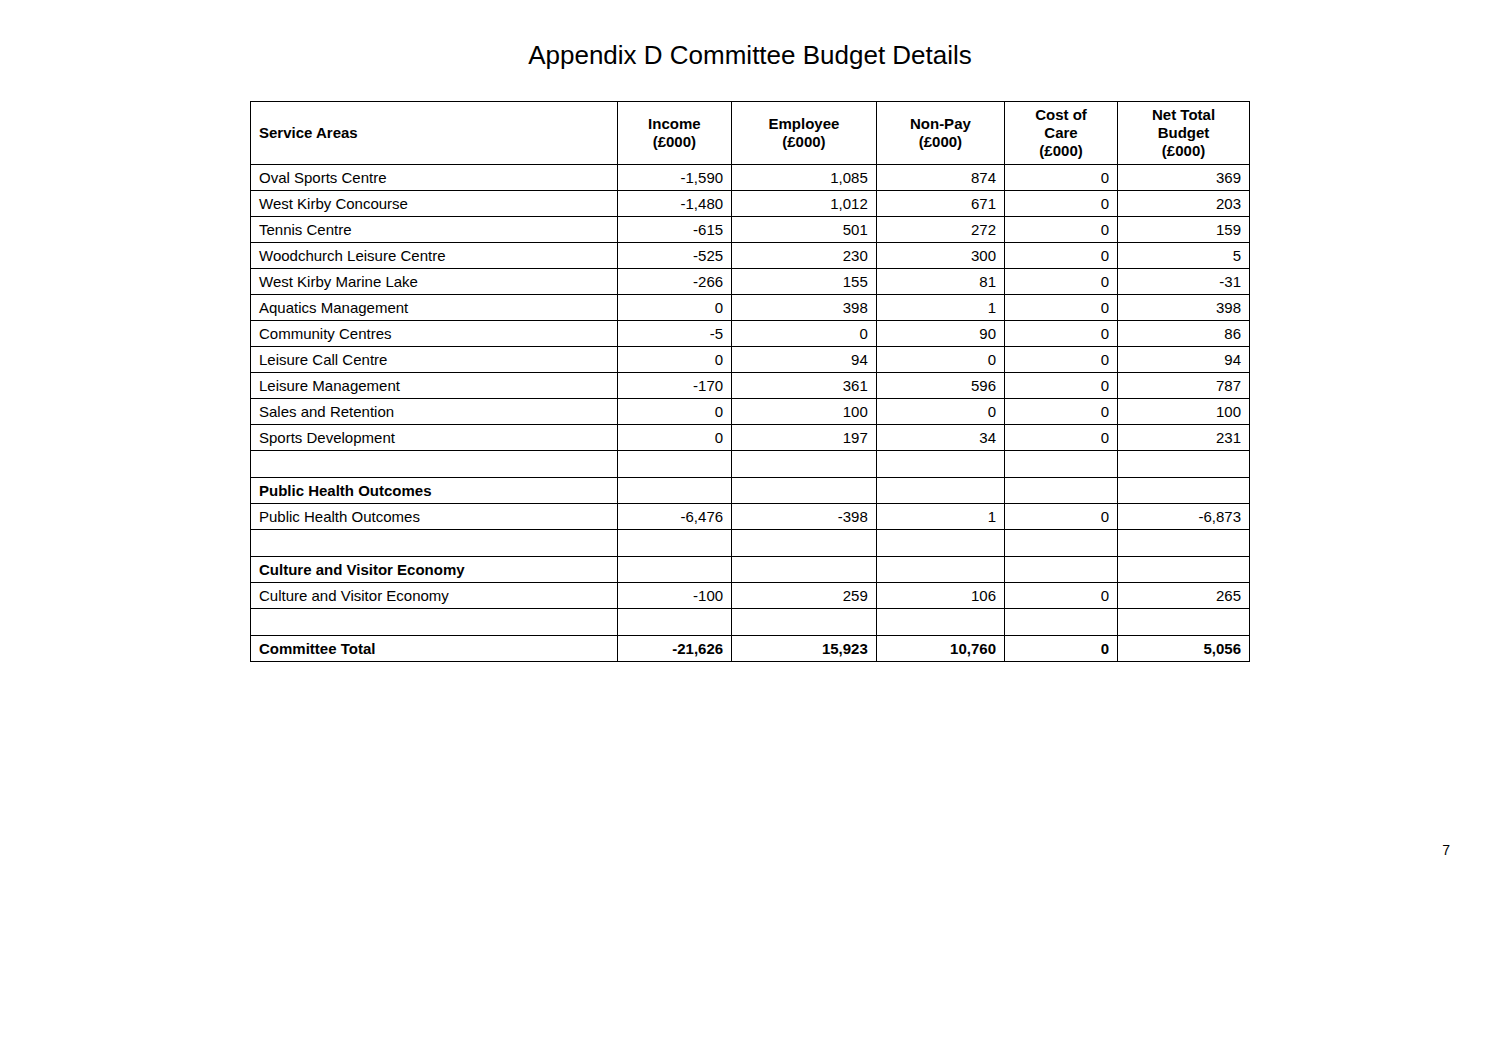Appendix D Committee Budget Details
| Service Areas | Income (£000) | Employee (£000) | Non-Pay (£000) | Cost of Care (£000) | Net Total Budget (£000) |
| --- | --- | --- | --- | --- | --- |
| Oval Sports Centre | -1,590 | 1,085 | 874 | 0 | 369 |
| West Kirby Concourse | -1,480 | 1,012 | 671 | 0 | 203 |
| Tennis Centre | -615 | 501 | 272 | 0 | 159 |
| Woodchurch Leisure Centre | -525 | 230 | 300 | 0 | 5 |
| West Kirby Marine Lake | -266 | 155 | 81 | 0 | -31 |
| Aquatics Management | 0 | 398 | 1 | 0 | 398 |
| Community Centres | -5 | 0 | 90 | 0 | 86 |
| Leisure Call Centre | 0 | 94 | 0 | 0 | 94 |
| Leisure Management | -170 | 361 | 596 | 0 | 787 |
| Sales and Retention | 0 | 100 | 0 | 0 | 100 |
| Sports Development | 0 | 197 | 34 | 0 | 231 |
| Public Health Outcomes | | | | | |
| Public Health Outcomes | -6,476 | -398 | 1 | 0 | -6,873 |
| Culture and Visitor Economy | | | | | |
| Culture and Visitor Economy | -100 | 259 | 106 | 0 | 265 |
| Committee Total | -21,626 | 15,923 | 10,760 | 0 | 5,056 |
7